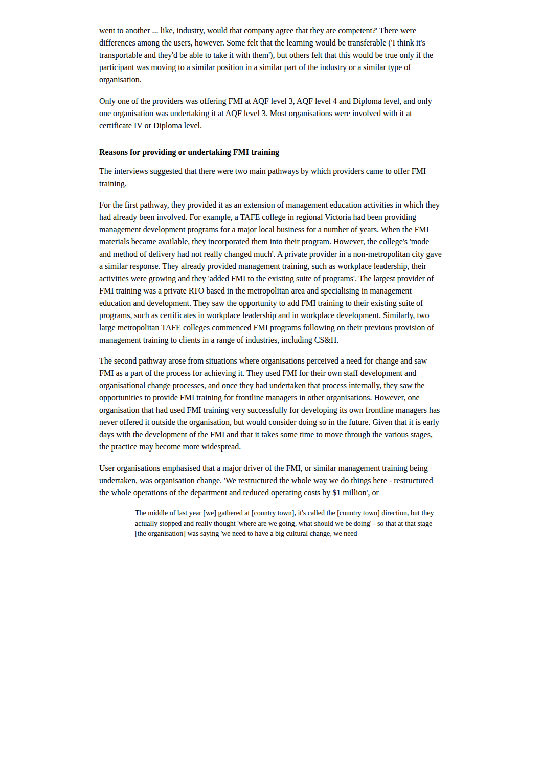went to another ... like, industry, would that company agree that they are competent?' There were differences among the users, however. Some felt that the learning would be transferable ('I think it's transportable and they'd be able to take it with them'), but others felt that this would be true only if the participant was moving to a similar position in a similar part of the industry or a similar type of organisation.
Only one of the providers was offering FMI at AQF level 3, AQF level 4 and Diploma level, and only one organisation was undertaking it at AQF level 3. Most organisations were involved with it at certificate IV or Diploma level.
Reasons for providing or undertaking FMI training
The interviews suggested that there were two main pathways by which providers came to offer FMI training.
For the first pathway, they provided it as an extension of management education activities in which they had already been involved. For example, a TAFE college in regional Victoria had been providing management development programs for a major local business for a number of years. When the FMI materials became available, they incorporated them into their program. However, the college's 'mode and method of delivery had not really changed much'. A private provider in a non-metropolitan city gave a similar response. They already provided management training, such as workplace leadership, their activities were growing and they 'added FMI to the existing suite of programs'. The largest provider of FMI training was a private RTO based in the metropolitan area and specialising in management education and development. They saw the opportunity to add FMI training to their existing suite of programs, such as certificates in workplace leadership and in workplace development. Similarly, two large metropolitan TAFE colleges commenced FMI programs following on their previous provision of management training to clients in a range of industries, including CS&H.
The second pathway arose from situations where organisations perceived a need for change and saw FMI as a part of the process for achieving it. They used FMI for their own staff development and organisational change processes, and once they had undertaken that process internally, they saw the opportunities to provide FMI training for frontline managers in other organisations. However, one organisation that had used FMI training very successfully for developing its own frontline managers has never offered it outside the organisation, but would consider doing so in the future. Given that it is early days with the development of the FMI and that it takes some time to move through the various stages, the practice may become more widespread.
User organisations emphasised that a major driver of the FMI, or similar management training being undertaken, was organisation change. 'We restructured the whole way we do things here - restructured the whole operations of the department and reduced operating costs by $1 million', or
The middle of last year [we] gathered at [country town], it's called the [country town] direction, but they actually stopped and really thought 'where are we going, what should we be doing' - so that at that stage [the organisation] was saying 'we need to have a big cultural change, we need